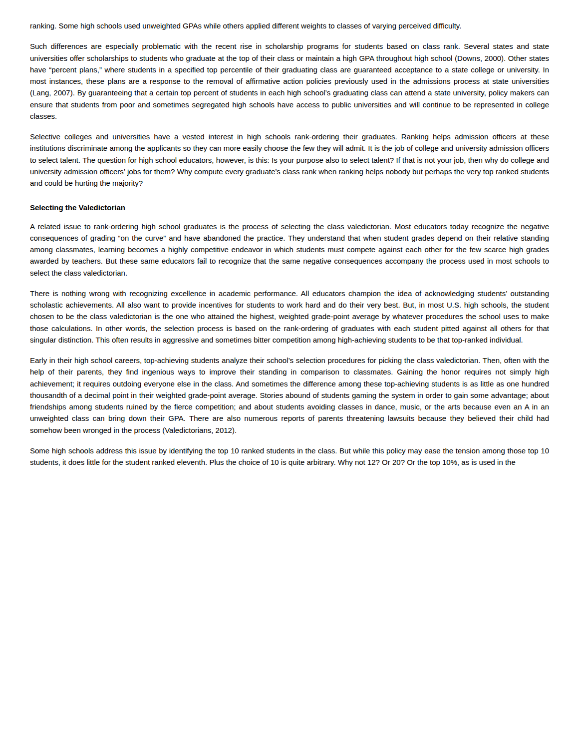ranking. Some high schools used unweighted GPAs while others applied different weights to classes of varying perceived difficulty.
Such differences are especially problematic with the recent rise in scholarship programs for students based on class rank. Several states and state universities offer scholarships to students who graduate at the top of their class or maintain a high GPA throughout high school (Downs, 2000). Other states have “percent plans,” where students in a specified top percentile of their graduating class are guaranteed acceptance to a state college or university. In most instances, these plans are a response to the removal of affirmative action policies previously used in the admissions process at state universities (Lang, 2007). By guaranteeing that a certain top percent of students in each high school’s graduating class can attend a state university, policy makers can ensure that students from poor and sometimes segregated high schools have access to public universities and will continue to be represented in college classes.
Selective colleges and universities have a vested interest in high schools rank-ordering their graduates. Ranking helps admission officers at these institutions discriminate among the applicants so they can more easily choose the few they will admit. It is the job of college and university admission officers to select talent. The question for high school educators, however, is this: Is your purpose also to select talent? If that is not your job, then why do college and university admission officers’ jobs for them? Why compute every graduate’s class rank when ranking helps nobody but perhaps the very top ranked students and could be hurting the majority?
Selecting the Valedictorian
A related issue to rank-ordering high school graduates is the process of selecting the class valedictorian. Most educators today recognize the negative consequences of grading “on the curve” and have abandoned the practice. They understand that when student grades depend on their relative standing among classmates, learning becomes a highly competitive endeavor in which students must compete against each other for the few scarce high grades awarded by teachers. But these same educators fail to recognize that the same negative consequences accompany the process used in most schools to select the class valedictorian.
There is nothing wrong with recognizing excellence in academic performance. All educators champion the idea of acknowledging students’ outstanding scholastic achievements. All also want to provide incentives for students to work hard and do their very best. But, in most U.S. high schools, the student chosen to be the class valedictorian is the one who attained the highest, weighted grade-point average by whatever procedures the school uses to make those calculations. In other words, the selection process is based on the rank-ordering of graduates with each student pitted against all others for that singular distinction. This often results in aggressive and sometimes bitter competition among high-achieving students to be that top-ranked individual.
Early in their high school careers, top-achieving students analyze their school’s selection procedures for picking the class valedictorian. Then, often with the help of their parents, they find ingenious ways to improve their standing in comparison to classmates. Gaining the honor requires not simply high achievement; it requires outdoing everyone else in the class. And sometimes the difference among these top-achieving students is as little as one hundred thousandth of a decimal point in their weighted grade-point average. Stories abound of students gaming the system in order to gain some advantage; about friendships among students ruined by the fierce competition; and about students avoiding classes in dance, music, or the arts because even an A in an unweighted class can bring down their GPA. There are also numerous reports of parents threatening lawsuits because they believed their child had somehow been wronged in the process (Valedictorians, 2012).
Some high schools address this issue by identifying the top 10 ranked students in the class. But while this policy may ease the tension among those top 10 students, it does little for the student ranked eleventh. Plus the choice of 10 is quite arbitrary. Why not 12? Or 20? Or the top 10%, as is used in the